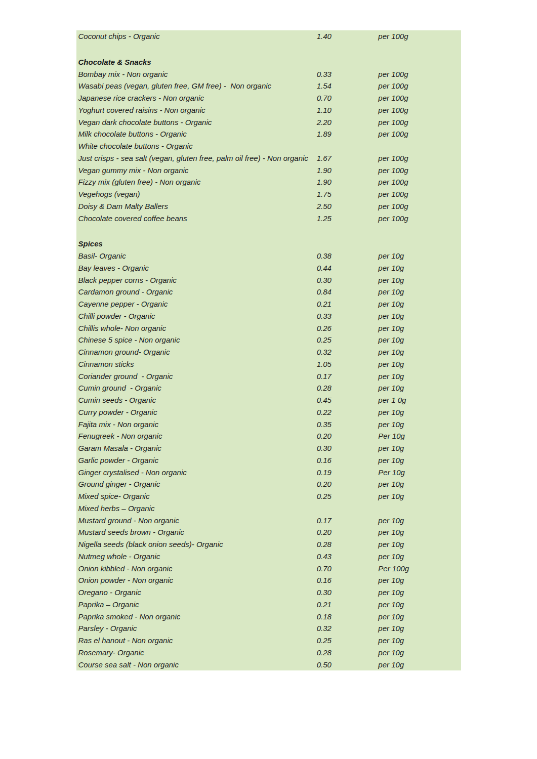| Coconut chips - Organic | 1.40 | per 100g |
| Chocolate & Snacks | | |
| Bombay mix - Non organic | 0.33 | per 100g |
| Wasabi peas (vegan, gluten free, GM free) - Non organic | 1.54 | per 100g |
| Japanese rice crackers - Non organic | 0.70 | per 100g |
| Yoghurt covered raisins - Non organic | 1.10 | per 100g |
| Vegan dark chocolate buttons - Organic | 2.20 | per 100g |
| Milk chocolate buttons - Organic | 1.89 | per 100g |
| White chocolate buttons - Organic | | |
| Just crisps - sea salt (vegan, gluten free, palm oil free) - Non organic | 1.67 | per 100g |
| Vegan gummy mix - Non organic | 1.90 | per 100g |
| Fizzy mix (gluten free) - Non organic | 1.90 | per 100g |
| Vegehogs (vegan) | 1.75 | per 100g |
| Doisy & Dam Malty Ballers | 2.50 | per 100g |
| Chocolate covered coffee beans | 1.25 | per 100g |
| Spices | | |
| Basil- Organic | 0.38 | per 10g |
| Bay leaves - Organic | 0.44 | per 10g |
| Black pepper corns - Organic | 0.30 | per 10g |
| Cardamon ground - Organic | 0.84 | per 10g |
| Cayenne pepper - Organic | 0.21 | per 10g |
| Chilli powder - Organic | 0.33 | per 10g |
| Chillis whole- Non organic | 0.26 | per 10g |
| Chinese 5 spice - Non organic | 0.25 | per 10g |
| Cinnamon ground- Organic | 0.32 | per 10g |
| Cinnamon sticks | 1.05 | per 10g |
| Coriander ground - Organic | 0.17 | per 10g |
| Cumin ground - Organic | 0.28 | per 10g |
| Cumin seeds - Organic | 0.45 | per 1 0g |
| Curry powder - Organic | 0.22 | per 10g |
| Fajita mix - Non organic | 0.35 | per 10g |
| Fenugreek - Non organic | 0.20 | Per 10g |
| Garam Masala - Organic | 0.30 | per 10g |
| Garlic powder - Organic | 0.16 | per 10g |
| Ginger crystalised - Non organic | 0.19 | Per 10g |
| Ground ginger - Organic | 0.20 | per 10g |
| Mixed spice- Organic | 0.25 | per 10g |
| Mixed herbs – Organic | | |
| Mustard ground - Non organic | 0.17 | per 10g |
| Mustard seeds brown - Organic | 0.20 | per 10g |
| Nigella seeds (black onion seeds)- Organic | 0.28 | per 10g |
| Nutmeg whole - Organic | 0.43 | per 10g |
| Onion kibbled - Non organic | 0.70 | Per 100g |
| Onion powder - Non organic | 0.16 | per 10g |
| Oregano - Organic | 0.30 | per 10g |
| Paprika – Organic | 0.21 | per 10g |
| Paprika smoked - Non organic | 0.18 | per 10g |
| Parsley - Organic | 0.32 | per 10g |
| Ras el hanout - Non organic | 0.25 | per 10g |
| Rosemary- Organic | 0.28 | per 10g |
| Course sea salt - Non organic | 0.50 | per 10g |